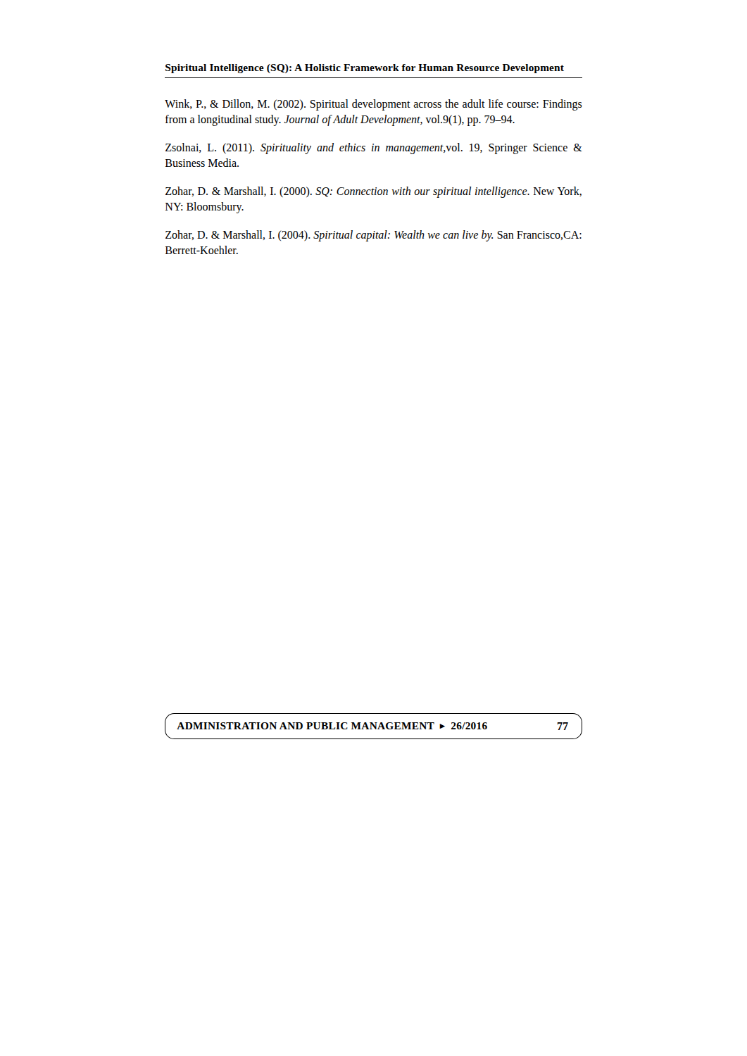Spiritual Intelligence (SQ): A Holistic Framework for Human Resource Development
Wink, P., & Dillon, M. (2002). Spiritual development across the adult life course: Findings from a longitudinal study. Journal of Adult Development, vol.9(1), pp. 79–94.
Zsolnai, L. (2011). Spirituality and ethics in management, vol. 19, Springer Science & Business Media.
Zohar, D. & Marshall, I. (2000). SQ: Connection with our spiritual intelligence. New York, NY: Bloomsbury.
Zohar, D. & Marshall, I. (2004). Spiritual capital: Wealth we can live by. San Francisco,CA: Berrett-Koehler.
ADMINISTRATION AND PUBLIC MANAGEMENT ▸ 26/2016
77